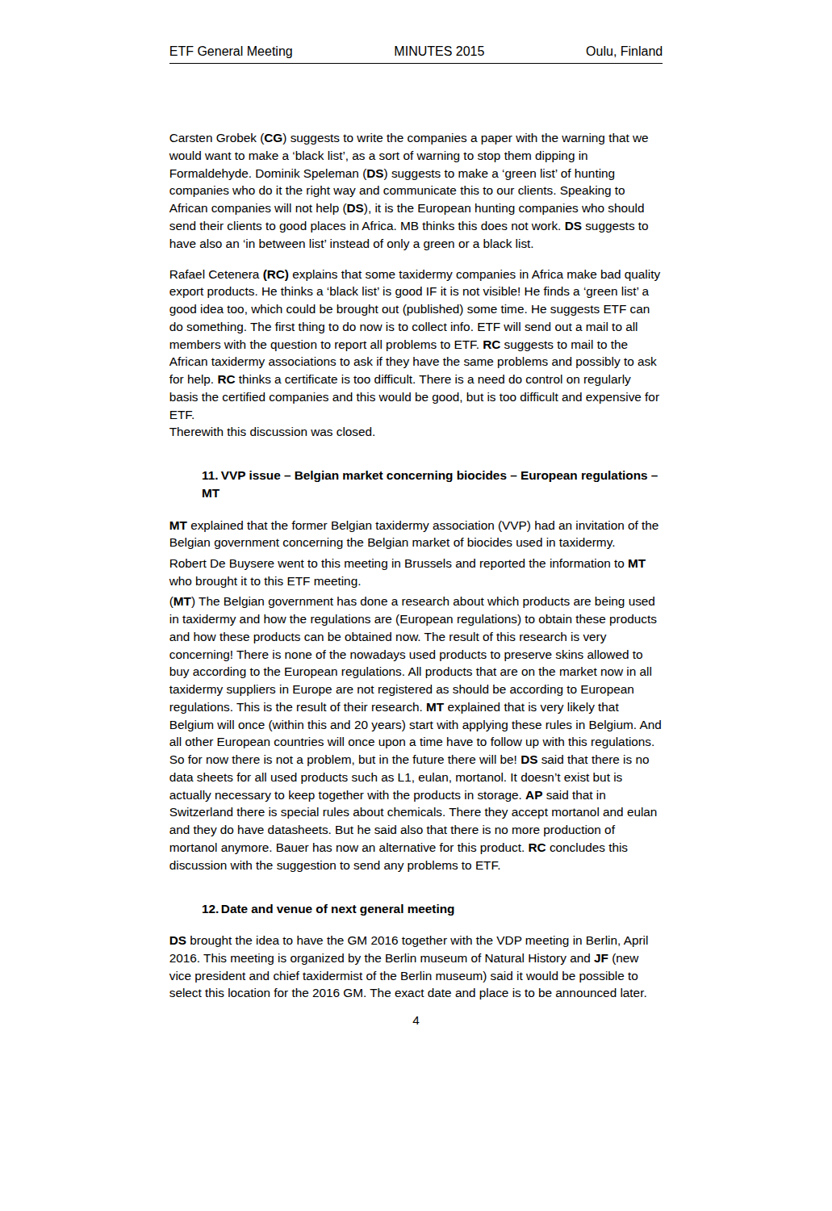ETF General Meeting MINUTES 2015 Oulu, Finland
Carsten Grobek (CG) suggests to write the companies a paper with the warning that we would want to make a ‘black list’, as a sort of warning to stop them dipping in Formaldehyde. Dominik Speleman (DS) suggests to make a ‘green list’ of hunting companies who do it the right way and communicate this to our clients. Speaking to African companies will not help (DS), it is the European hunting companies who should send their clients to good places in Africa. MB thinks this does not work. DS suggests to have also an ‘in between list’ instead of only a green or a black list.
Rafael Cetenera (RC) explains that some taxidermy companies in Africa make bad quality export products. He thinks a ‘black list’ is good IF it is not visible! He finds a ‘green list’ a good idea too, which could be brought out (published) some time. He suggests ETF can do something. The first thing to do now is to collect info. ETF will send out a mail to all members with the question to report all problems to ETF. RC suggests to mail to the African taxidermy associations to ask if they have the same problems and possibly to ask for help. RC thinks a certificate is too difficult. There is a need do control on regularly basis the certified companies and this would be good, but is too difficult and expensive for ETF.
Therewith this discussion was closed.
11. VVP issue – Belgian market concerning biocides – European regulations – MT
MT explained that the former Belgian taxidermy association (VVP) had an invitation of the Belgian government concerning the Belgian market of biocides used in taxidermy.
Robert De Buysere went to this meeting in Brussels and reported the information to MT who brought it to this ETF meeting.
(MT) The Belgian government has done a research about which products are being used in taxidermy and how the regulations are (European regulations) to obtain these products and how these products can be obtained now. The result of this research is very concerning! There is none of the nowadays used products to preserve skins allowed to buy according to the European regulations. All products that are on the market now in all taxidermy suppliers in Europe are not registered as should be according to European regulations. This is the result of their research. MT explained that is very likely that Belgium will once (within this and 20 years) start with applying these rules in Belgium. And all other European countries will once upon a time have to follow up with this regulations. So for now there is not a problem, but in the future there will be! DS said that there is no data sheets for all used products such as L1, eulan, mortanol. It doesn’t exist but is actually necessary to keep together with the products in storage. AP said that in Switzerland there is special rules about chemicals. There they accept mortanol and eulan and they do have datasheets. But he said also that there is no more production of mortanol anymore. Bauer has now an alternative for this product. RC concludes this discussion with the suggestion to send any problems to ETF.
12. Date and venue of next general meeting
DS brought the idea to have the GM 2016 together with the VDP meeting in Berlin, April 2016. This meeting is organized by the Berlin museum of Natural History and JF (new vice president and chief taxidermist of the Berlin museum) said it would be possible to select this location for the 2016 GM. The exact date and place is to be announced later.
4